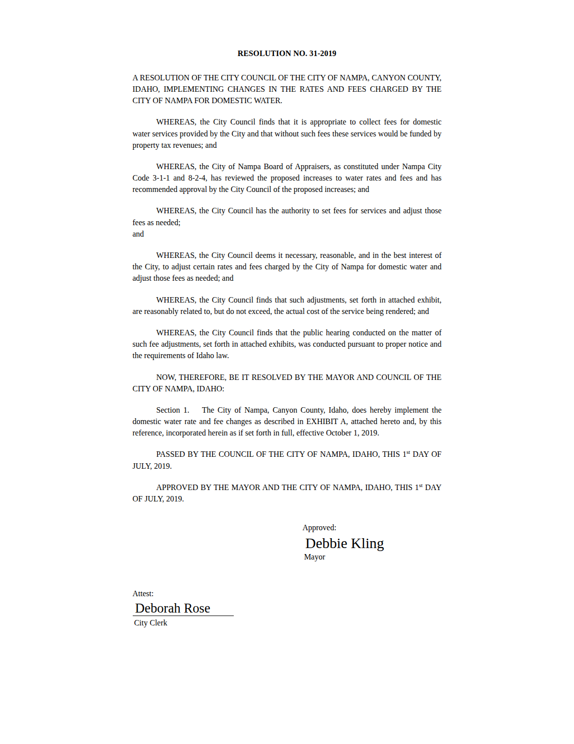RESOLUTION NO. 31-2019
A RESOLUTION OF THE CITY COUNCIL OF THE CITY OF NAMPA, CANYON COUNTY, IDAHO, IMPLEMENTING CHANGES IN THE RATES AND FEES CHARGED BY THE CITY OF NAMPA FOR DOMESTIC WATER.
WHEREAS, the City Council finds that it is appropriate to collect fees for domestic water services provided by the City and that without such fees these services would be funded by property tax revenues; and
WHEREAS, the City of Nampa Board of Appraisers, as constituted under Nampa City Code 3-1-1 and 8-2-4, has reviewed the proposed increases to water rates and fees and has recommended approval by the City Council of the proposed increases; and
WHEREAS, the City Council has the authority to set fees for services and adjust those fees as needed;
and
WHEREAS, the City Council deems it necessary, reasonable, and in the best interest of the City, to adjust certain rates and fees charged by the City of Nampa for domestic water and adjust those fees as needed; and
WHEREAS, the City Council finds that such adjustments, set forth in attached exhibit, are reasonably related to, but do not exceed, the actual cost of the service being rendered; and
WHEREAS, the City Council finds that the public hearing conducted on the matter of such fee adjustments, set forth in attached exhibits, was conducted pursuant to proper notice and the requirements of Idaho law.
NOW, THEREFORE, BE IT RESOLVED BY THE MAYOR AND COUNCIL OF THE CITY OF NAMPA, IDAHO:
Section 1. The City of Nampa, Canyon County, Idaho, does hereby implement the domestic water rate and fee changes as described in EXHIBIT A, attached hereto and, by this reference, incorporated herein as if set forth in full, effective October 1, 2019.
PASSED BY THE COUNCIL OF THE CITY OF NAMPA, IDAHO, THIS 1st DAY OF JULY, 2019.
APPROVED BY THE MAYOR AND THE CITY OF NAMPA, IDAHO, THIS 1st DAY OF JULY, 2019.
Approved:
Debbie Kling
Mayor
Attest:
Deborah Rose
City Clerk